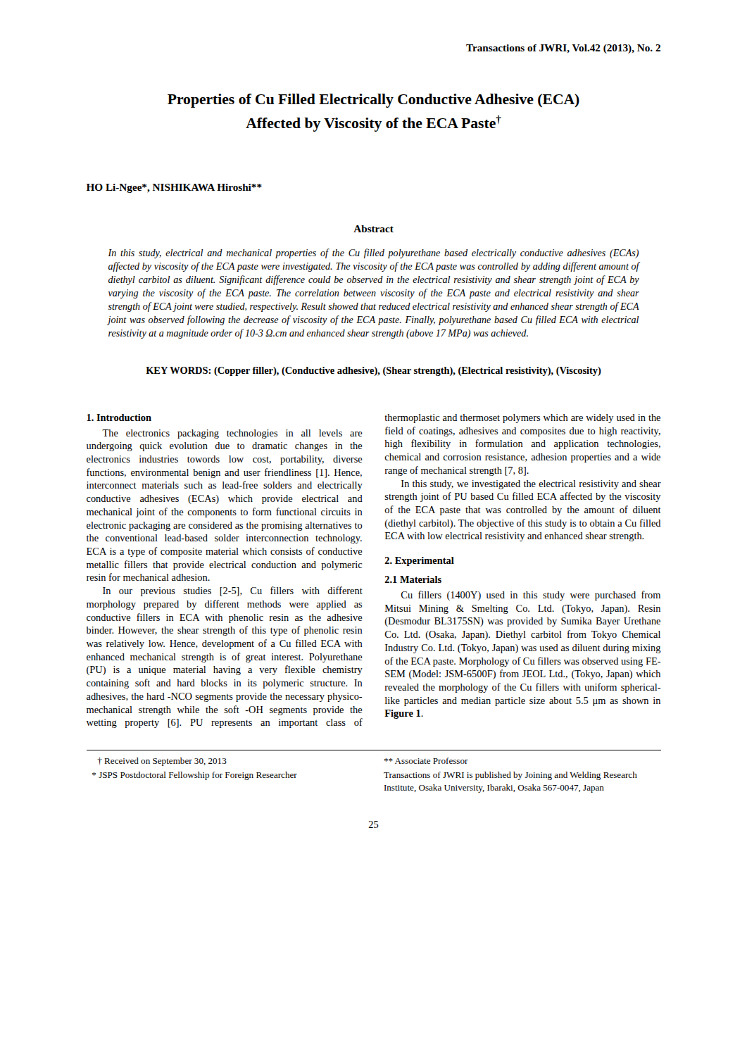Transactions of JWRI, Vol.42 (2013), No. 2
Properties of Cu Filled Electrically Conductive Adhesive (ECA)
Affected by Viscosity of the ECA Paste†
HO Li-Ngee*, NISHIKAWA Hiroshi**
Abstract
In this study, electrical and mechanical properties of the Cu filled polyurethane based electrically conductive adhesives (ECAs) affected by viscosity of the ECA paste were investigated. The viscosity of the ECA paste was controlled by adding different amount of diethyl carbitol as diluent. Significant difference could be observed in the electrical resistivity and shear strength joint of ECA by varying the viscosity of the ECA paste. The correlation between viscosity of the ECA paste and electrical resistivity and shear strength of ECA joint were studied, respectively. Result showed that reduced electrical resistivity and enhanced shear strength of ECA joint was observed following the decrease of viscosity of the ECA paste. Finally, polyurethane based Cu filled ECA with electrical resistivity at a magnitude order of 10-3 Ω.cm and enhanced shear strength (above 17 MPa) was achieved.
KEY WORDS: (Copper filler), (Conductive adhesive), (Shear strength), (Electrical resistivity), (Viscosity)
1. Introduction
The electronics packaging technologies in all levels are undergoing quick evolution due to dramatic changes in the electronics industries towords low cost, portability, diverse functions, environmental benign and user friendliness [1]. Hence, interconnect materials such as lead-free solders and electrically conductive adhesives (ECAs) which provide electrical and mechanical joint of the components to form functional circuits in electronic packaging are considered as the promising alternatives to the conventional lead-based solder interconnection technology. ECA is a type of composite material which consists of conductive metallic fillers that provide electrical conduction and polymeric resin for mechanical adhesion.
In our previous studies [2-5], Cu fillers with different morphology prepared by different methods were applied as conductive fillers in ECA with phenolic resin as the adhesive binder. However, the shear strength of this type of phenolic resin was relatively low. Hence, development of a Cu filled ECA with enhanced mechanical strength is of great interest. Polyurethane (PU) is a unique material having a very flexible chemistry containing soft and hard blocks in its polymeric structure. In adhesives, the hard -NCO segments provide the necessary physico-mechanical strength while the soft -OH segments provide the wetting property [6]. PU represents an important class of thermoplastic and thermoset polymers which are widely used in the field of coatings, adhesives and composites due to high reactivity, high flexibility in formulation and application technologies, chemical and corrosion resistance, adhesion properties and a wide range of mechanical strength [7, 8].
In this study, we investigated the electrical resistivity and shear strength joint of PU based Cu filled ECA affected by the viscosity of the ECA paste that was controlled by the amount of diluent (diethyl carbitol). The objective of this study is to obtain a Cu filled ECA with low electrical resistivity and enhanced shear strength.
2. Experimental
2.1 Materials
Cu fillers (1400Y) used in this study were purchased from Mitsui Mining & Smelting Co. Ltd. (Tokyo, Japan). Resin (Desmodur BL3175SN) was provided by Sumika Bayer Urethane Co. Ltd. (Osaka, Japan). Diethyl carbitol from Tokyo Chemical Industry Co. Ltd. (Tokyo, Japan) was used as diluent during mixing of the ECA paste. Morphology of Cu fillers was observed using FE-SEM (Model: JSM-6500F) from JEOL Ltd., (Tokyo, Japan) which revealed the morphology of the Cu fillers with uniform spherical-like particles and median particle size about 5.5 μm as shown in Figure 1.
† Received on September 30, 2013
* JSPS Postdoctoral Fellowship for Foreign Researcher
** Associate Professor
Transactions of JWRI is published by Joining and Welding Research Institute, Osaka University, Ibaraki, Osaka 567-0047, Japan
25